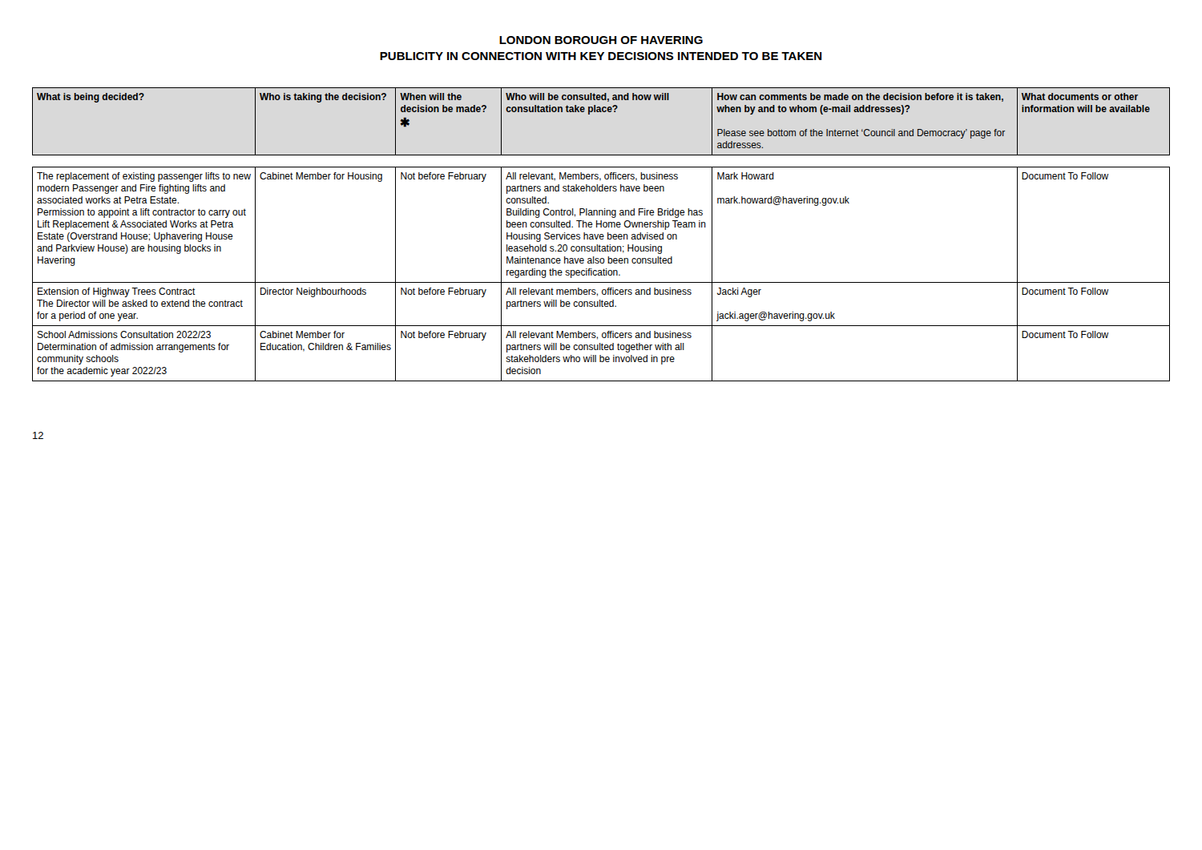LONDON BOROUGH OF HAVERING
PUBLICITY IN CONNECTION WITH KEY DECISIONS INTENDED TO BE TAKEN
| What is being decided? | Who is taking the decision? | When will the decision be made? ✱ | Who will be consulted, and how will consultation take place? | How can comments be made on the decision before it is taken, when by and to whom (e-mail addresses)? Please see bottom of the Internet ‘Council and Democracy’ page for addresses. | What documents or other information will be available |
| --- | --- | --- | --- | --- | --- |
| The replacement of existing passenger lifts to new modern Passenger and Fire fighting lifts and associated works at Petra Estate. Permission to appoint a lift contractor to carry out Lift Replacement & Associated Works at Petra Estate (Overstrand House; Uphavering House and Parkview House) are housing blocks in Havering | Cabinet Member for Housing | Not before February | All relevant, Members, officers, business partners and stakeholders have been consulted. Building Control, Planning and Fire Bridge has been consulted. The Home Ownership Team in Housing Services have been advised on leasehold s.20 consultation; Housing Maintenance have also been consulted regarding the specification. | Mark Howard mark.howard@havering.gov.uk | Document To Follow |
| Extension of Highway Trees Contract The Director will be asked to extend the contract for a period of one year. | Director Neighbourhoods | Not before February | All relevant members, officers and business partners will be consulted. | Jacki Ager jacki.ager@havering.gov.uk | Document To Follow |
| School Admissions Consultation 2022/23 Determination of admission arrangements for community schools for the academic year 2022/23 | Cabinet Member for Education, Children & Families | Not before February | All relevant Members, officers and business partners will be consulted together with all stakeholders who will be involved in pre decision | | Document To Follow |
12